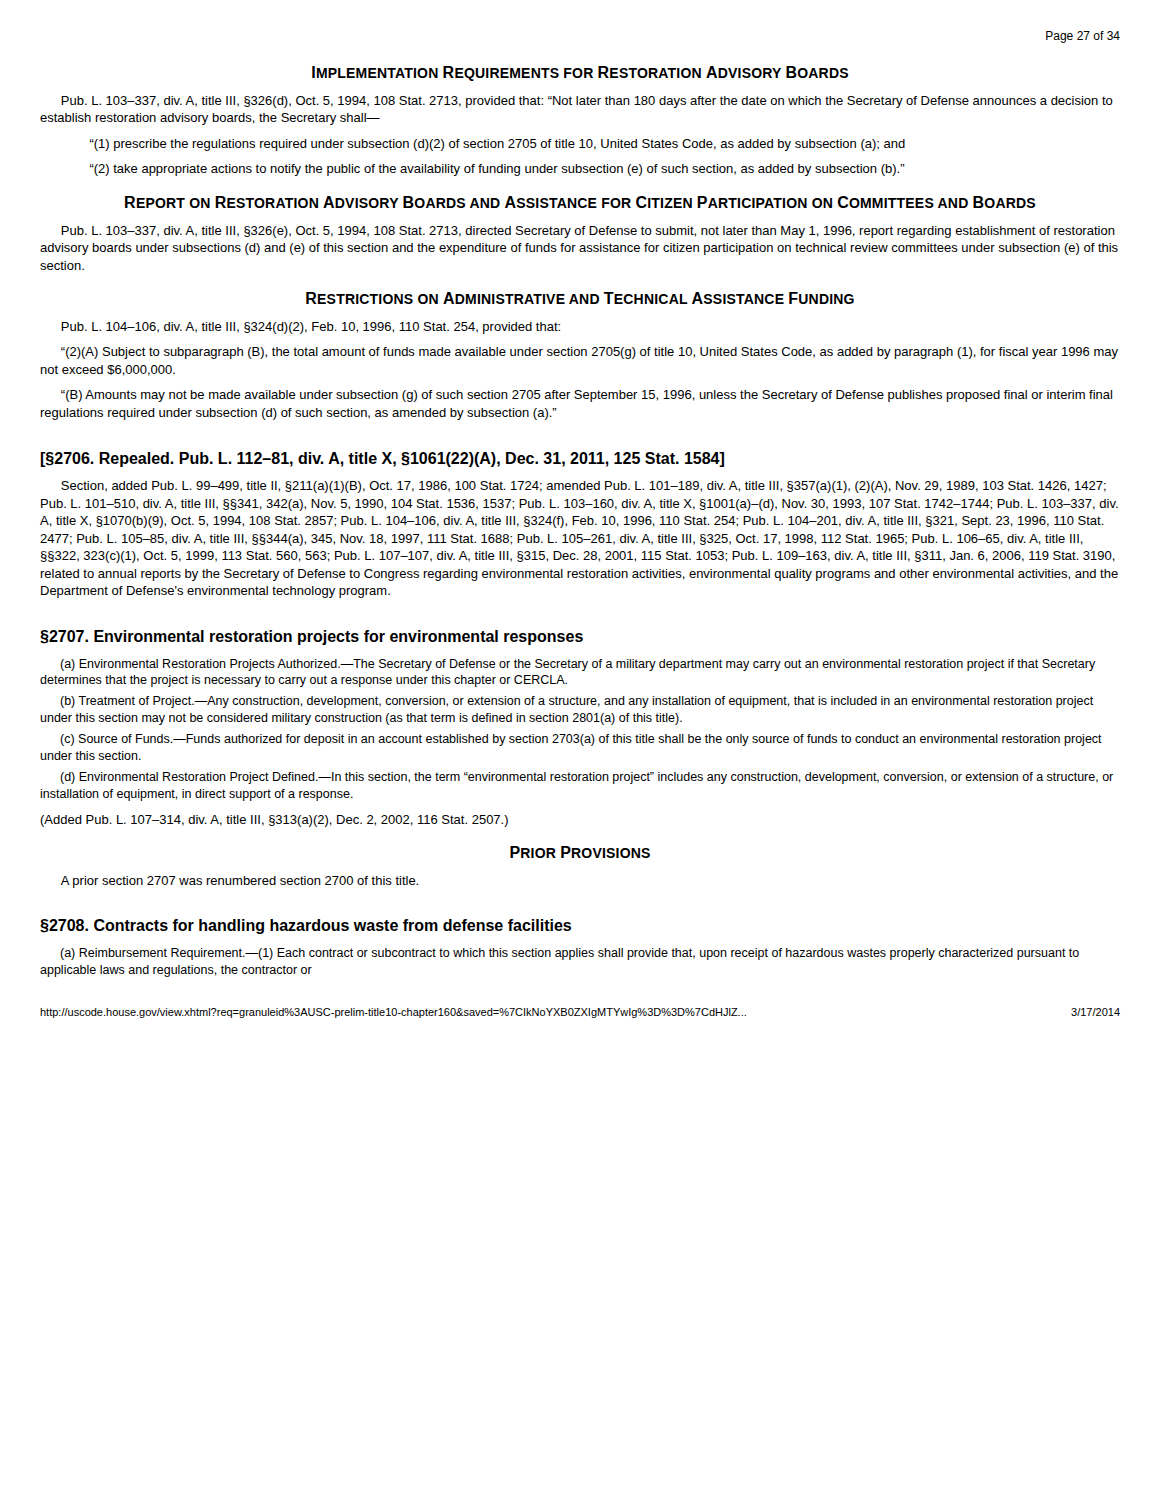Page 27 of 34
IMPLEMENTATION REQUIREMENTS FOR RESTORATION ADVISORY BOARDS
Pub. L. 103–337, div. A, title III, §326(d), Oct. 5, 1994, 108 Stat. 2713, provided that: “Not later than 180 days after the date on which the Secretary of Defense announces a decision to establish restoration advisory boards, the Secretary shall—
“(1) prescribe the regulations required under subsection (d)(2) of section 2705 of title 10, United States Code, as added by subsection (a); and
“(2) take appropriate actions to notify the public of the availability of funding under subsection (e) of such section, as added by subsection (b).”
REPORT ON RESTORATION ADVISORY BOARDS AND ASSISTANCE FOR CITIZEN PARTICIPATION ON COMMITTEES AND BOARDS
Pub. L. 103–337, div. A, title III, §326(e), Oct. 5, 1994, 108 Stat. 2713, directed Secretary of Defense to submit, not later than May 1, 1996, report regarding establishment of restoration advisory boards under subsections (d) and (e) of this section and the expenditure of funds for assistance for citizen participation on technical review committees under subsection (e) of this section.
RESTRICTIONS ON ADMINISTRATIVE AND TECHNICAL ASSISTANCE FUNDING
Pub. L. 104–106, div. A, title III, §324(d)(2), Feb. 10, 1996, 110 Stat. 254, provided that:
“(2)(A) Subject to subparagraph (B), the total amount of funds made available under section 2705(g) of title 10, United States Code, as added by paragraph (1), for fiscal year 1996 may not exceed $6,000,000.
“(B) Amounts may not be made available under subsection (g) of such section 2705 after September 15, 1996, unless the Secretary of Defense publishes proposed final or interim final regulations required under subsection (d) of such section, as amended by subsection (a).”
[§2706. Repealed. Pub. L. 112–81, div. A, title X, §1061(22)(A), Dec. 31, 2011, 125 Stat. 1584]
Section, added Pub. L. 99–499, title II, §211(a)(1)(B), Oct. 17, 1986, 100 Stat. 1724; amended Pub. L. 101–189, div. A, title III, §357(a)(1), (2)(A), Nov. 29, 1989, 103 Stat. 1426, 1427; Pub. L. 101–510, div. A, title III, §§341, 342(a), Nov. 5, 1990, 104 Stat. 1536, 1537; Pub. L. 103–160, div. A, title X, §1001(a)–(d), Nov. 30, 1993, 107 Stat. 1742–1744; Pub. L. 103–337, div. A, title X, §1070(b)(9), Oct. 5, 1994, 108 Stat. 2857; Pub. L. 104–106, div. A, title III, §324(f), Feb. 10, 1996, 110 Stat. 254; Pub. L. 104–201, div. A, title III, §321, Sept. 23, 1996, 110 Stat. 2477; Pub. L. 105–85, div. A, title III, §§344(a), 345, Nov. 18, 1997, 111 Stat. 1688; Pub. L. 105–261, div. A, title III, §325, Oct. 17, 1998, 112 Stat. 1965; Pub. L. 106–65, div. A, title III, §§322, 323(c)(1), Oct. 5, 1999, 113 Stat. 560, 563; Pub. L. 107–107, div. A, title III, §315, Dec. 28, 2001, 115 Stat. 1053; Pub. L. 109–163, div. A, title III, §311, Jan. 6, 2006, 119 Stat. 3190, related to annual reports by the Secretary of Defense to Congress regarding environmental restoration activities, environmental quality programs and other environmental activities, and the Department of Defense's environmental technology program.
§2707. Environmental restoration projects for environmental responses
(a) Environmental Restoration Projects Authorized.—The Secretary of Defense or the Secretary of a military department may carry out an environmental restoration project if that Secretary determines that the project is necessary to carry out a response under this chapter or CERCLA.
(b) Treatment of Project.—Any construction, development, conversion, or extension of a structure, and any installation of equipment, that is included in an environmental restoration project under this section may not be considered military construction (as that term is defined in section 2801(a) of this title).
(c) Source of Funds.—Funds authorized for deposit in an account established by section 2703(a) of this title shall be the only source of funds to conduct an environmental restoration project under this section.
(d) Environmental Restoration Project Defined.—In this section, the term “environmental restoration project” includes any construction, development, conversion, or extension of a structure, or installation of equipment, in direct support of a response.
(Added Pub. L. 107–314, div. A, title III, §313(a)(2), Dec. 2, 2002, 116 Stat. 2507.)
PRIOR PROVISIONS
A prior section 2707 was renumbered section 2700 of this title.
§2708. Contracts for handling hazardous waste from defense facilities
(a) Reimbursement Requirement.—(1) Each contract or subcontract to which this section applies shall provide that, upon receipt of hazardous wastes properly characterized pursuant to applicable laws and regulations, the contractor or
http://uscode.house.gov/view.xhtml?req=granuleid%3AUSC-prelim-title10-chapter160&saved=%7CIkNoYXB0ZXIgMTYwIg%3D%3D%7CdHJlZ... 3/17/2014